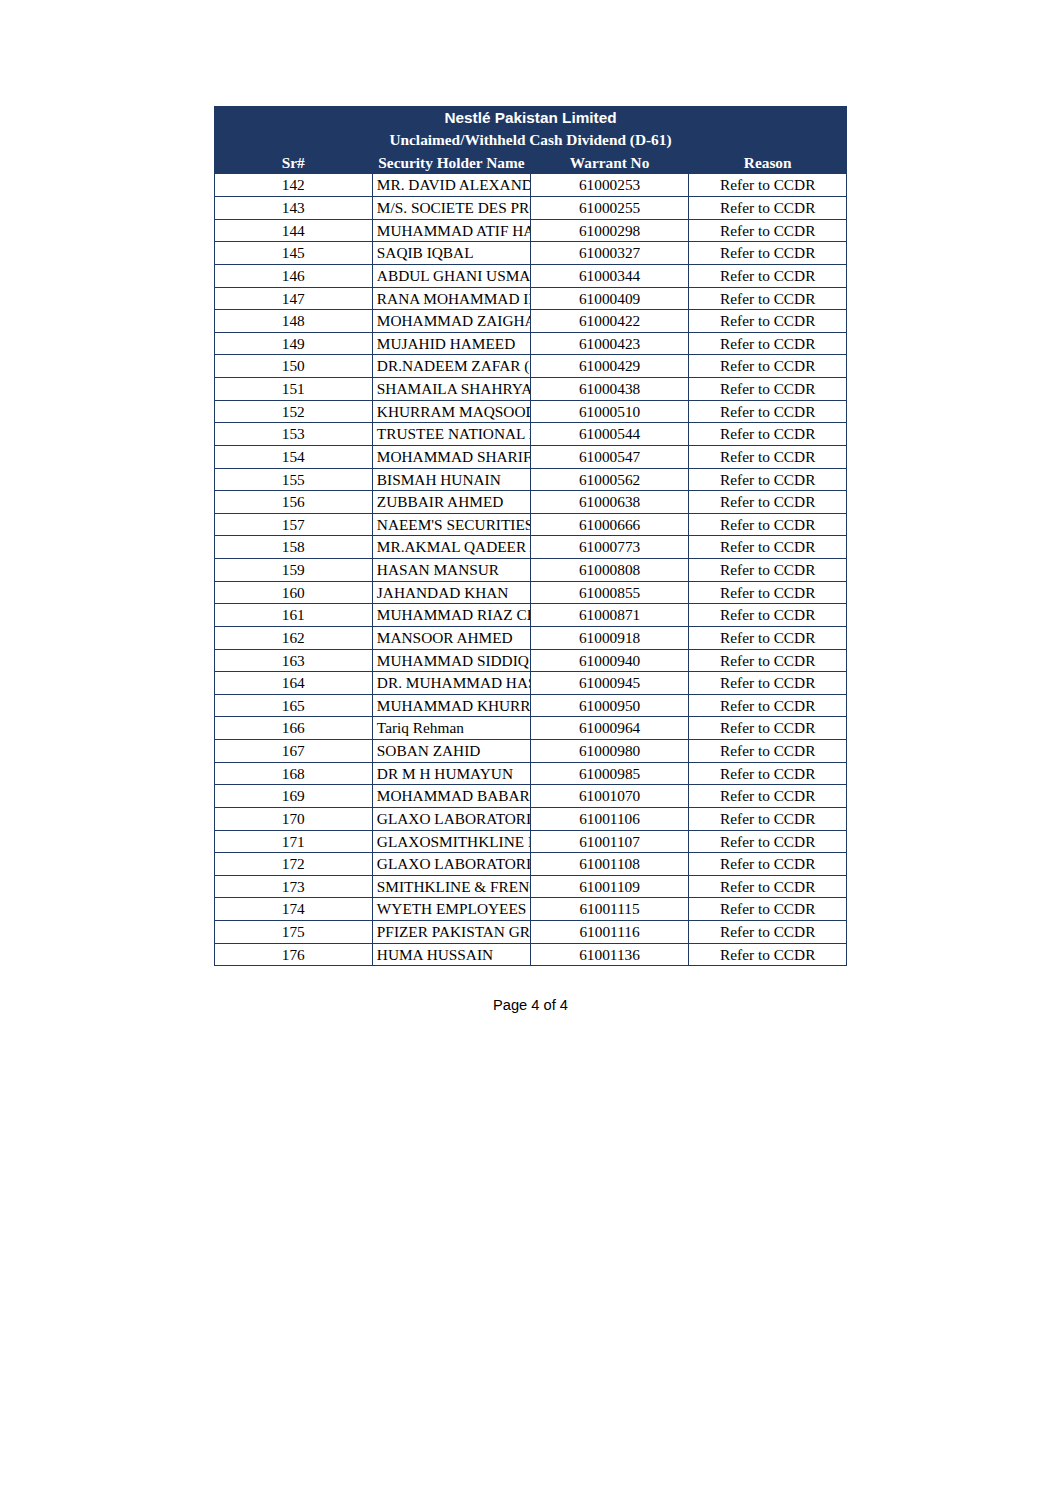| Nestlé Pakistan Limited |
| Unclaimed/Withheld Cash Dividend (D-61) |
| Sr# | Security Holder Name | Warrant No | Reason |
| 142 | MR. DAVID ALEXANDER CARPENTER | 61000253 | Refer to CCDR |
| 143 | M/S. SOCIETE DES PRODUITS NESTLE S.A. | 61000255 | Refer to CCDR |
| 144 | MUHAMMAD ATIF HAYAT | 61000298 | Refer to CCDR |
| 145 | SAQIB IQBAL | 61000327 | Refer to CCDR |
| 146 | ABDUL GHANI USMANI | 61000344 | Refer to CCDR |
| 147 | RANA MOHAMMAD IKRAM | 61000409 | Refer to CCDR |
| 148 | MOHAMMAD ZAIGHAM KHAN | 61000422 | Refer to CCDR |
| 149 | MUJAHID HAMEED | 61000423 | Refer to CCDR |
| 150 | DR.NADEEM ZAFAR (DNZ) | 61000429 | Refer to CCDR |
| 151 | SHAMAILA SHAHRYAR | 61000438 | Refer to CCDR |
| 152 | KHURRAM MAQSOOD | 61000510 | Refer to CCDR |
| 153 | TRUSTEE NATIONAL BANK OF PAKISTAN E | 61000544 | Refer to CCDR |
| 154 | MOHAMMAD SHARIF | 61000547 | Refer to CCDR |
| 155 | BISMAH HUNAIN | 61000562 | Refer to CCDR |
| 156 | ZUBBAIR AHMED | 61000638 | Refer to CCDR |
| 157 | NAEEM'S SECURITIES (PVT) LTD | 61000666 | Refer to CCDR |
| 158 | MR.AKMAL QADEER A/C 201 | 61000773 | Refer to CCDR |
| 159 | HASAN MANSUR | 61000808 | Refer to CCDR |
| 160 | JAHANDAD KHAN | 61000855 | Refer to CCDR |
| 161 | MUHAMMAD RIAZ CHOHAN = 408014 | 61000871 | Refer to CCDR |
| 162 | MANSOOR AHMED | 61000918 | Refer to CCDR |
| 163 | MUHAMMAD SIDDIQ | 61000940 | Refer to CCDR |
| 164 | DR. MUHAMMAD HASSAN HAMAYUN | 61000945 | Refer to CCDR |
| 165 | MUHAMMAD KHURRAM MUSHTAQ | 61000950 | Refer to CCDR |
| 166 | Tariq Rehman | 61000964 | Refer to CCDR |
| 167 | SOBAN ZAHID | 61000980 | Refer to CCDR |
| 168 | DR M H HUMAYUN | 61000985 | Refer to CCDR |
| 169 | MOHAMMAD BABAR | 61001070 | Refer to CCDR |
| 170 | GLAXO LABORATORIES PAKISTAN LIMITE | 61001106 | Refer to CCDR |
| 171 | GLAXOSMITHKLINE PAK. LTD. EMPLOYEE | 61001107 | Refer to CCDR |
| 172 | GLAXO LABORATORIES PAK. LTD. LOCAL | 61001108 | Refer to CCDR |
| 173 | SMITHKLINE & FRENCH OF PAKISTAN LTD | 61001109 | Refer to CCDR |
| 174 | WYETH EMPLOYEES PROVIDENT FUND | 61001115 | Refer to CCDR |
| 175 | PFIZER PAKISTAN GRATUITY FUND | 61001116 | Refer to CCDR |
| 176 | HUMA HUSSAIN | 61001136 | Refer to CCDR |
Page 4 of 4